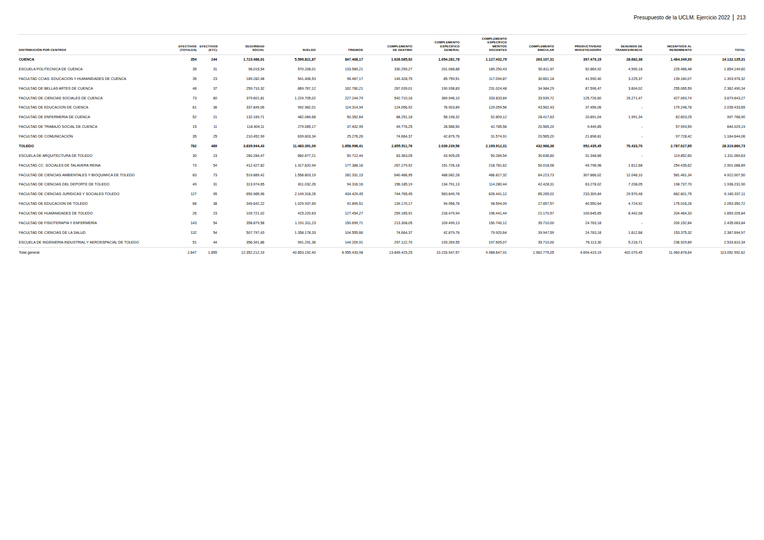Presupuesto de la UCLM. Ejercicio 2022213
| DISTRIBUCIÓN POR CENTROS | EFECTIVOS (Totales) | EFECTIVOS (ETC) | SEGURIDAD SOCIAL | SUELDO | TRIENIOS | COMPLEMENTO DE DESTINO | COMPLEMENTO ESPECÍFICO GENERAL | COMPLEMENTO ESPECÍFICO MÉRITOS DOCENTES | COMPLEMENTO SINGULAR | PRODUCTIVIDAD INVESTIGADORA | SEXENIOS DE TRANSFERENCIA | INCENTIVOS AL RENDIMIENTO | TOTAL |
| --- | --- | --- | --- | --- | --- | --- | --- | --- | --- | --- | --- | --- | --- |
| CUENCA | 354 | 244 | 1.723.486,01 | 5.599.821,87 | 847.408,17 | 1.626.085,92 | 1.054.281,78 | 1.127.432,79 | 263.107,31 | 397.479,15 | 28.682,38 | 1.464.349,93 | 14.132.135,31 |
| ESCUELA POLITECNICA DE CUENCA | 35 | 31 | 96.015,54 | 570.208,01 | 133.589,21 | 330.259,27 | 201.068,88 | 189.250,43 | 50.811,67 | 52.869,92 | 4.590,18 | 225.486,48 | 1.854.149,60 |
| FACULTAD CCIAS. EDUCACION Y HUMANIDADES DE CUENCA | 35 | 23 | 189.282,48 | 541.406,53 | 96.467,17 | 149.328,75 | 85.759,51 | 117.094,87 | 30.661,18 | 41.590,40 | 3.225,37 | 139.160,07 | 1.393.976,32 |
| FACULTAD DE BELLAS ARTES DE CUENCA | 48 | 37 | 259.710,32 | 869.767,12 | 162.760,21 | 267.039,01 | 190.938,83 | 231.024,48 | 34.984,29 | 87.596,47 | 3.604,02 | 255.065,59 | 2.362.490,34 |
| FACULTAD DE CIENCIAS SOCIALES DE CUENCA | 73 | 60 | 379.601,81 | 1.224.705,02 | 227.244,79 | 542.710,16 | 369.946,10 | 333.833,84 | 33.539,72 | 125.726,60 | 15.271,47 | 427.063,74 | 3.679.643,27 |
| FACULTAD DE EDUCACION DE CUENCA | 61 | 36 | 337.849,06 | 992.982,01 | 114.314,94 | 124.056,92 | 76.903,89 | 129.059,56 | 43.562,43 | 37.456,06 | - | 179.248,78 | 2.035.433,65 |
| FACULTAD DE ENFERMERIA DE CUENCA | 52 | 21 | 132.169,71 | 482.084,68 | 50.352,64 | 88.251,18 | 58.198,32 | 52.809,12 | 28.417,63 | 20.891,04 | 1.991,34 | 82.603,25 | 997.768,90 |
| FACULTAD DE TRABAJO SOCIAL DE CUENCA | 15 | 11 | 118.404,11 | 279.065,17 | 37.402,95 | 49.776,25 | 28.586,50 | 42.785,56 | 20.565,20 | 9.449,85 | - | 57.993,59 | 644.029,19 |
| FACULTAD DE COMUNICACIÓN | 35 | 25 | 210.452,99 | 639.603,34 | 25.276,26 | 74.664,37 | 42.879,76 | 31.574,91 | 20.565,20 | 21.898,81 | - | 97.728,42 | 1.164.644,06 |
| TOLEDO | 782 | 489 | 3.839.944,43 | 11.483.391,09 | 1.658.996,41 | 2.855.511,76 | 2.039.239,56 | 2.199.912,31 | 432.968,36 | 952.435,45 | 70.433,70 | 2.787.027,65 | 28.319.860,73 |
| ESCUELA DE ARQUITECTURA DE TOLEDO | 30 | 23 | 260.284,47 | 660.677,21 | 50.712,44 | 63.363,05 | 43.905,05 | 50.289,54 | 30.636,60 | 31.348,66 | - | 119.852,60 | 1.311.069,63 |
| FACULTAD CC. SOCIALES DE TALAVERA REINA | 73 | 54 | 412.427,82 | 1.317.620,94 | 177.388,16 | 267.279,92 | 151.726,18 | 218.781,62 | 50.018,98 | 49.796,96 | 1.612,68 | 254.435,62 | 2.901.088,89 |
| FACULTAD DE CIENCIAS AMBIENTALES Y BIOQUIMICA DE TOLEDO | 83 | 73 | 519.889,42 | 1.558.803,19 | 282.331,15 | 640.486,95 | 488.082,28 | 466.817,32 | 64.223,73 | 307.866,02 | 12.046,10 | 581.461,34 | 4.922.007,50 |
| FACULTAD DE CIENCIAS DEL DEPORTE DE TOLEDO | 49 | 31 | 313.974,65 | 811.032,26 | 94.316,16 | 156.185,19 | 134.791,13 | 114.280,44 | 42.428,31 | 63.278,02 | 7.208,05 | 198.737,70 | 1.936.231,90 |
| FACULTAD DE CIENCIAS JURIDICAS Y SOCIALES TOLEDO | 127 | 95 | 650.985,96 | 2.149.318,26 | 434.429,45 | 744.765,45 | 563.649,78 | 626.441,12 | 85.265,02 | 233.309,84 | 29.570,48 | 662.601,75 | 6.180.337,11 |
| FACULTAD DE EDUCACION DE TOLEDO | 68 | 38 | 349.642,22 | 1.029.937,69 | 92.899,51 | 139.170,17 | 94.956,76 | 98.594,99 | 27.857,57 | 40.550,64 | 4.724,92 | 175.016,26 | 2.053.350,72 |
| FACULTAD DE HUMANIDADES DE TOLEDO | 26 | 23 | 109.721,02 | 415.220,63 | 127.454,27 | 259.165,91 | 216.479,94 | 196.441,44 | 21.170,57 | 100.645,65 | 8.442,08 | 204.464,33 | 1.659.205,84 |
| FACULTAD DE FISIOTERAPIA Y ENFERMERIA | 143 | 54 | 358.879,58 | 1.191.311,23 | 150.699,71 | 213.308,05 | 109.499,13 | 150.740,12 | 35.710,00 | 24.763,18 | - | 200.152,84 | 2.435.063,84 |
| FACULTAD DE CIENCIAS DE LA SALUD | 132 | 54 | 507.797,43 | 1.358.178,33 | 104.555,66 | 74.664,37 | 42.879,76 | 79.920,64 | 39.947,59 | 24.763,18 | 1.612,68 | 153.375,32 | 2.387.694,97 |
| ESCUELA DE INGENIERIA INDUSTRIAL Y AEROESPACIAL DE TOLEDO | 51 | 44 | 356.341,86 | 991.291,36 | 144.209,91 | 297.122,70 | 193.269,55 | 197.605,07 | 35.710,00 | 76.113,30 | 5.216,71 | 236.929,89 | 2.533.810,34 |
| Total general | 2.847 | 1.855 | 12.352.212,19 | 40.653.192,40 | 6.955.433,98 | 13.849.415,25 | 10.233.947,57 | 9.988.647,91 | 1.962.775,05 | 4.694.419,19 | 402.070,45 | 11.960.878,64 | 113.052.992,62 |